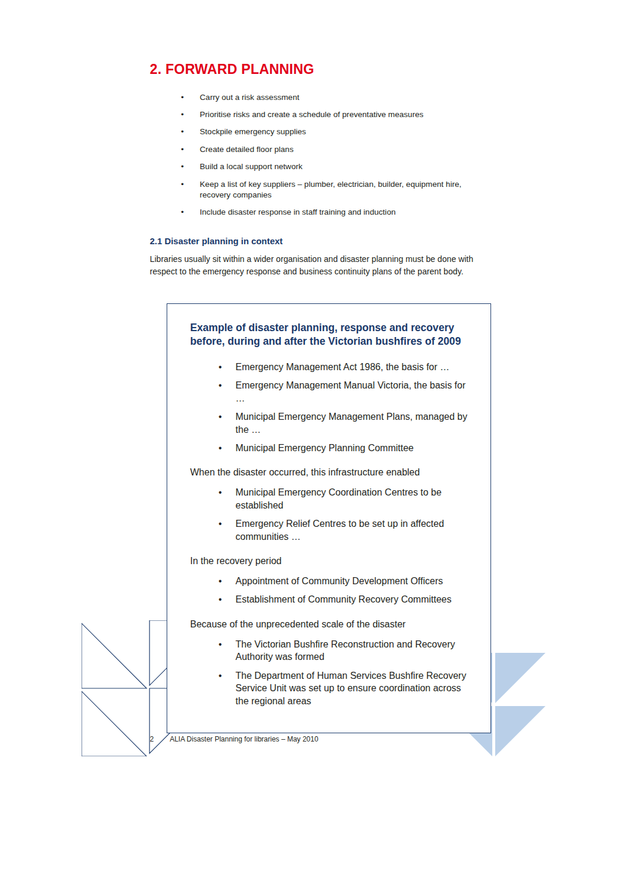2. FORWARD PLANNING
Carry out a risk assessment
Prioritise risks and create a schedule of preventative measures
Stockpile emergency supplies
Create detailed floor plans
Build a local support network
Keep a list of key suppliers – plumber, electrician, builder, equipment hire, recovery companies
Include disaster response in staff training and induction
2.1 Disaster planning in context
Libraries usually sit within a wider organisation and disaster planning must be done with respect to the emergency response and business continuity plans of the parent body.
Example of disaster planning, response and recovery before, during and after the Victorian bushfires of 2009
Emergency Management Act 1986, the basis for …
Emergency Management Manual Victoria, the basis for …
Municipal Emergency Management Plans, managed by the …
Municipal Emergency Planning Committee
When the disaster occurred, this infrastructure enabled
Municipal Emergency Coordination Centres to be established
Emergency Relief Centres to be set up in affected communities …
In the recovery period
Appointment of Community Development Officers
Establishment of Community Recovery Committees
Because of the unprecedented scale of the disaster
The Victorian Bushfire Reconstruction and Recovery Authority was formed
The Department of Human Services Bushfire Recovery Service Unit was set up to ensure coordination across the regional areas
2 ALIA Disaster Planning for libraries – May 2010